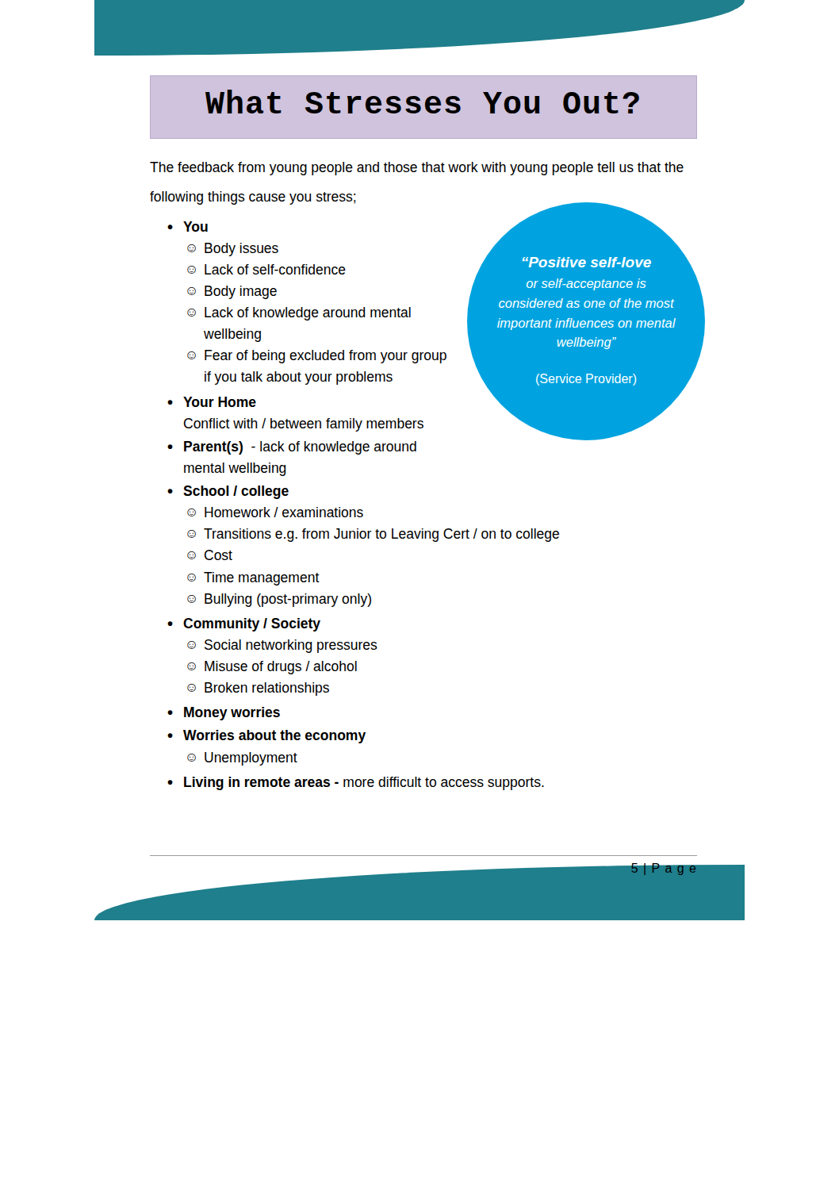What Stresses You Out?
The feedback from young people and those that work with young people tell us that the following things cause you stress;
“Positive self-love
or self-acceptance is considered as one of the most important influences on mental wellbeing” (Service Provider)
You
Body issues
Lack of self-confidence
Body image
Lack of knowledge around mental wellbeing
Fear of being excluded from your group if you talk about your problems
Your Home
Conflict with / between family members
Parent(s) - lack of knowledge around mental wellbeing
School / college
Homework / examinations
Transitions e.g. from Junior to Leaving Cert / on to college
Cost
Time management
Bullying (post-primary only)
Community / Society
Social networking pressures
Misuse of drugs / alcohol
Broken relationships
Money worries
Worries about the economy
Unemployment
Living in remote areas - more difficult to access supports.
5 | P a g e